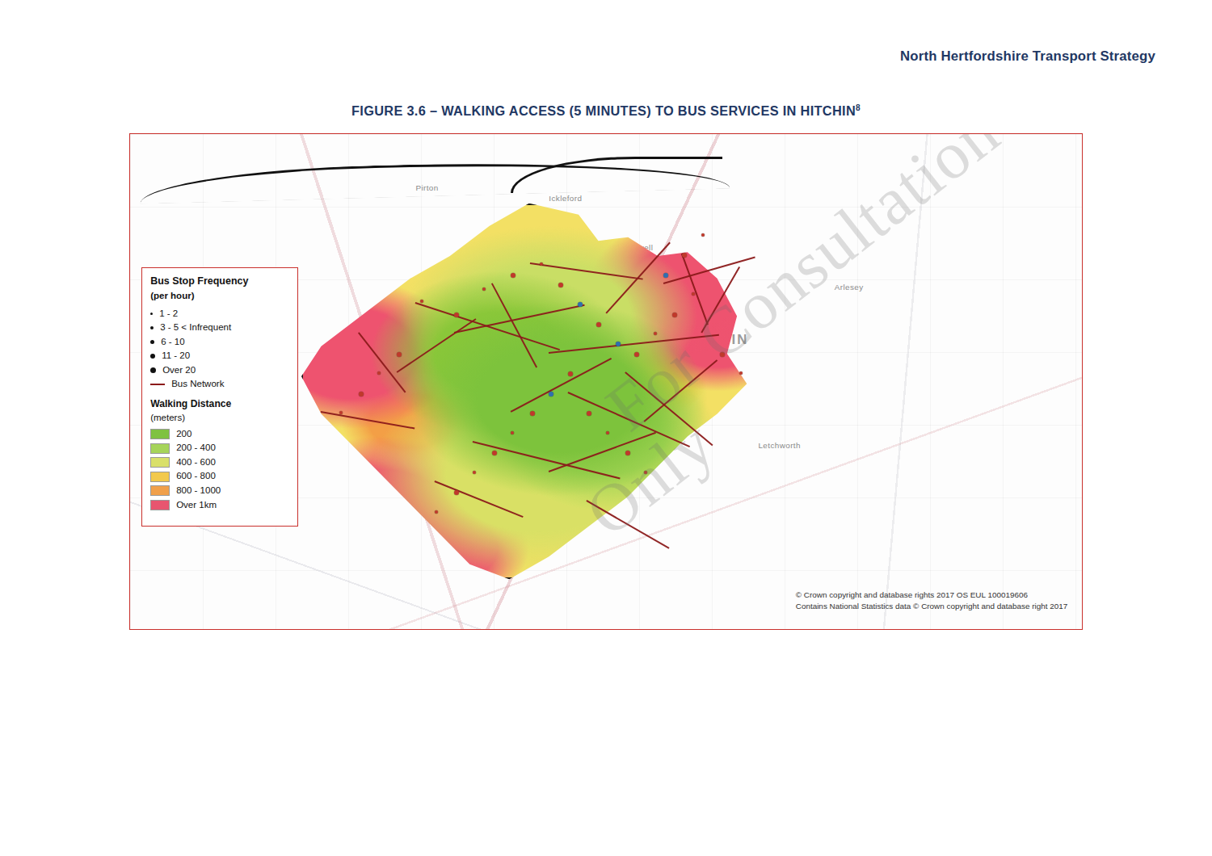North Hertfordshire Transport Strategy
FIGURE 3.6 – WALKING ACCESS (5 MINUTES) TO BUS SERVICES IN HITCHIN8
Pirton
Ickleford
Holwell
HITCHIN
Offley
Preston
Charlton
Letchworth
Arlesey
Lilley
For Consultation Only
Bus Stop Frequency
(per hour)
1 - 2
3 - 5 < Infrequent
6 - 10
11 - 20
Over 20
Bus Network
Walking Distance
(meters)
200
200 - 400
400 - 600
600 - 800
800 - 1000
Over 1km
© Crown copyright and database rights 2017 OS EUL 100019606
Contains National Statistics data © Crown copyright and database right 2017